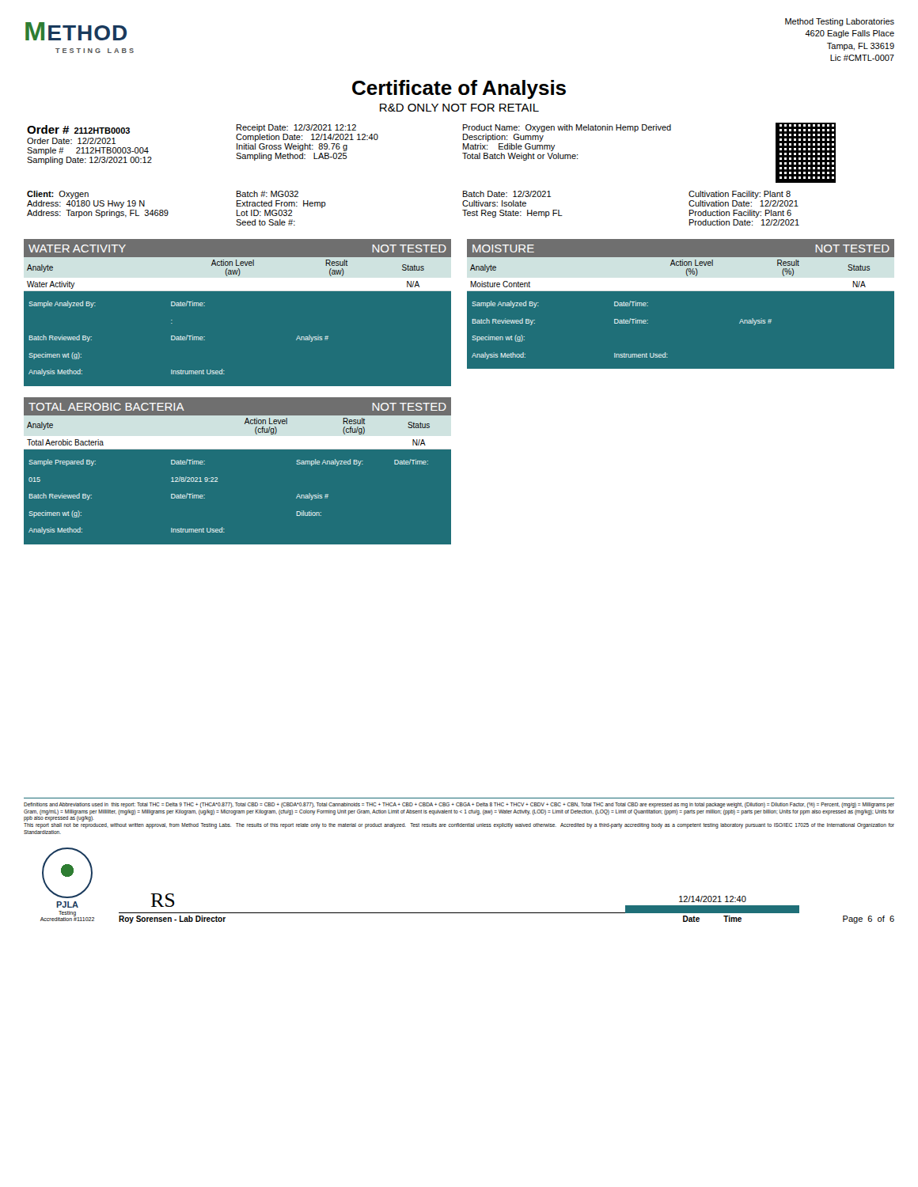Method Testing Laboratories
4620 Eagle Falls Place
Tampa, FL 33619
Lic #CMTL-0007
METHOD
TESTING LABS
Certificate of Analysis
R&D ONLY NOT FOR RETAIL
| Order # 2112HTB0003 Order Date: 12/2/2021 Sample # 2112HTB0003-004 Sampling Date: 12/3/2021 00:12 | Receipt Date: 12/3/2021 12:12 Completion Date: 12/14/2021 12:40 Initial Gross Weight: 89.76 g Sampling Method: LAB-025 | Product Name: Oxygen with Melatonin Hemp Derived Description: Gummy Matrix: Edible Gummy Total Batch Weight or Volume: | |
| Client: Oxygen Address: 40180 US Hwy 19 N Address: Tarpon Springs, FL 34689 | Batch #: MG032 Extracted From: Hemp Lot ID: MG032 Seed to Sale #: | Batch Date: 12/3/2021 Cultivars: Isolate Test Reg State: Hemp FL | Cultivation Facility: Plant 8 Cultivation Date: 12/2/2021 Production Facility: Plant 6 Production Date: 12/2/2021 |
WATER ACTIVITY NOT TESTED
| Analyte | Action Level (aw) | Result (aw) | Status |
| --- | --- | --- | --- |
| Water Activity | | | N/A |
| Sample Analyzed By: | Date/Time: : | |
| Batch Reviewed By: | Date/Time: | Analysis # |
| Specimen wt (g): | | |
| Analysis Method: | Instrument Used: |
MOISTURE NOT TESTED
| Analyte | Action Level (%) | Result (%) | Status |
| --- | --- | --- | --- |
| Moisture Content | | | N/A |
| Sample Analyzed By: | Date/Time: | |
| Batch Reviewed By: | Date/Time: | Analysis # |
| Specimen wt (g): | | |
| Analysis Method: | Instrument Used: |
TOTAL AEROBIC BACTERIA NOT TESTED
| Analyte | Action Level (cfu/g) | Result (cfu/g) | Status |
| --- | --- | --- | --- |
| Total Aerobic Bacteria | | | N/A |
| Sample Prepared By: 015 | Date/Time: 12/8/2021 9:22 | Sample Analyzed By: | Date/Time: |
| Batch Reviewed By: | Date/Time: | Analysis # |
| Specimen wt (g): | | Dilution: |
| Analysis Method: | Instrument Used: |
Definitions and Abbreviations used in this report: Total THC = Delta 9 THC + (THCA*0.877), Total CBD = CBD + (CBDA*0.877), Total Cannabinoids = THC + THCA + CBD + CBDA + CBG + CBGA + Delta 8 THC + THCV + CBDV + CBC + CBN, Total THC and Total CBD are expressed as mg in total package weight, (Dilution) = Dilution Factor, (%) = Percent, (mg/g) = Milligrams per Gram, (mg/mL) = Milligrams per Milliliter, (mg/kg) = Milligrams per Kilogram, (ug/kg) = Microgram per Kilogram, (cfu/g) = Colony Forming Unit per Gram, Action Limit of Absent is equivalent to < 1 cfu/g, (aw) = Water Activity, (LOD) = Limit of Detection, (LOQ) = Limit of Quantitation; (ppm) = parts per million; (ppb) = parts per billion; Units for ppm also expressed as (mg/kg); Units for ppb also expressed as (ug/kg).
This report shall not be reproduced, without written approval, from Method Testing Labs. The results of this report relate only to the material or product analyzed. Test results are confidential unless explicitly waived otherwise. Accredited by a third-party accrediting body as a competent testing laboratory pursuant to ISO/IEC 17025 of the International Organization for Standardization.
PJLA
Testing
Accreditation #111022
RS
Roy Sorensen - Lab Director
12/14/2021 12:40
Date Time
Page 6 of 6